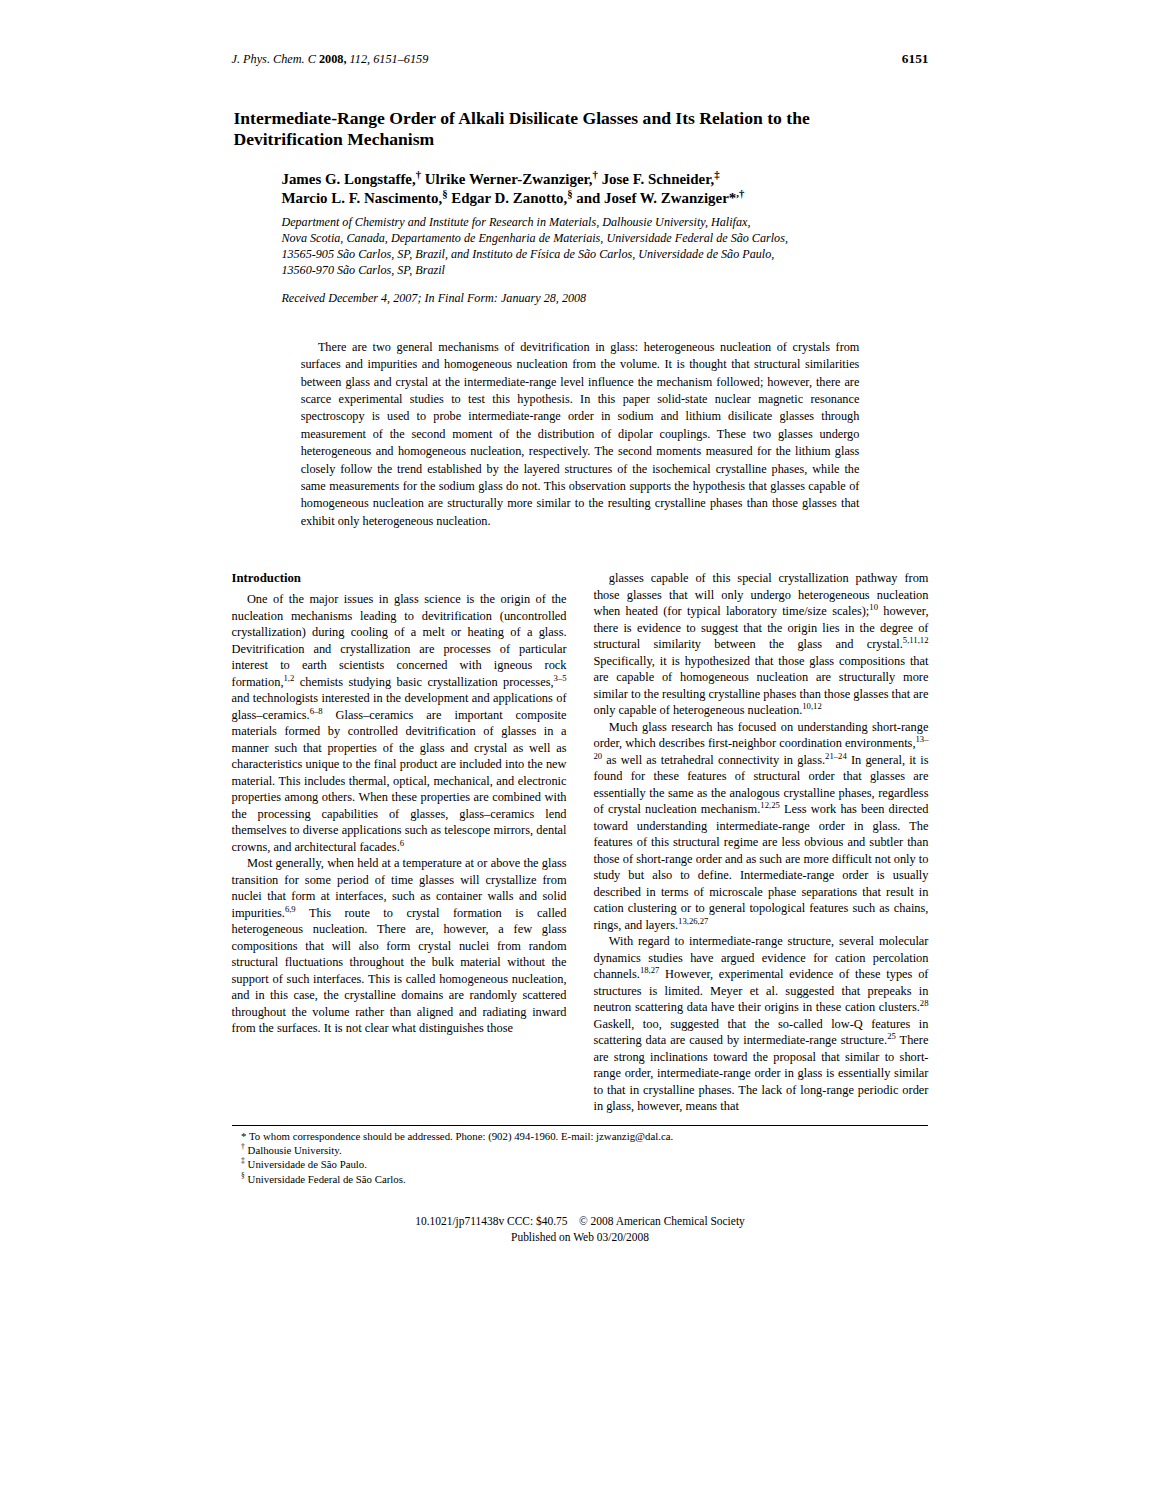J. Phys. Chem. C 2008, 112, 6151–6159
6151
Intermediate-Range Order of Alkali Disilicate Glasses and Its Relation to the
Devitrification Mechanism
James G. Longstaffe,† Ulrike Werner-Zwanziger,† Jose F. Schneider,‡
Marcio L. F. Nascimento,§ Edgar D. Zanotto,§ and Josef W. Zwanziger*,†
Department of Chemistry and Institute for Research in Materials, Dalhousie University, Halifax,
Nova Scotia, Canada, Departamento de Engenharia de Materiais, Universidade Federal de São Carlos,
13565-905 São Carlos, SP, Brazil, and Instituto de Física de São Carlos, Universidade de São Paulo,
13560-970 São Carlos, SP, Brazil
Received December 4, 2007; In Final Form: January 28, 2008
There are two general mechanisms of devitrification in glass: heterogeneous nucleation of crystals from surfaces and impurities and homogeneous nucleation from the volume. It is thought that structural similarities between glass and crystal at the intermediate-range level influence the mechanism followed; however, there are scarce experimental studies to test this hypothesis. In this paper solid-state nuclear magnetic resonance spectroscopy is used to probe intermediate-range order in sodium and lithium disilicate glasses through measurement of the second moment of the distribution of dipolar couplings. These two glasses undergo heterogeneous and homogeneous nucleation, respectively. The second moments measured for the lithium glass closely follow the trend established by the layered structures of the isochemical crystalline phases, while the same measurements for the sodium glass do not. This observation supports the hypothesis that glasses capable of homogeneous nucleation are structurally more similar to the resulting crystalline phases than those glasses that exhibit only heterogeneous nucleation.
Introduction
One of the major issues in glass science is the origin of the nucleation mechanisms leading to devitrification (uncontrolled crystallization) during cooling of a melt or heating of a glass. Devitrification and crystallization are processes of particular interest to earth scientists concerned with igneous rock formation,1,2 chemists studying basic crystallization processes,3–5 and technologists interested in the development and applications of glass–ceramics.6–8 Glass–ceramics are important composite materials formed by controlled devitrification of glasses in a manner such that properties of the glass and crystal as well as characteristics unique to the final product are included into the new material. This includes thermal, optical, mechanical, and electronic properties among others. When these properties are combined with the processing capabilities of glasses, glass–ceramics lend themselves to diverse applications such as telescope mirrors, dental crowns, and architectural facades.6
Most generally, when held at a temperature at or above the glass transition for some period of time glasses will crystallize from nuclei that form at interfaces, such as container walls and solid impurities.6,9 This route to crystal formation is called heterogeneous nucleation. There are, however, a few glass compositions that will also form crystal nuclei from random structural fluctuations throughout the bulk material without the support of such interfaces. This is called homogeneous nucleation, and in this case, the crystalline domains are randomly scattered throughout the volume rather than aligned and radiating inward from the surfaces. It is not clear what distinguishes those
glasses capable of this special crystallization pathway from those glasses that will only undergo heterogeneous nucleation when heated (for typical laboratory time/size scales);10 however, there is evidence to suggest that the origin lies in the degree of structural similarity between the glass and crystal.5,11,12 Specifically, it is hypothesized that those glass compositions that are capable of homogeneous nucleation are structurally more similar to the resulting crystalline phases than those glasses that are only capable of heterogeneous nucleation.10,12
Much glass research has focused on understanding short-range order, which describes first-neighbor coordination environments,13–20 as well as tetrahedral connectivity in glass.21–24 In general, it is found for these features of structural order that glasses are essentially the same as the analogous crystalline phases, regardless of crystal nucleation mechanism.12,25 Less work has been directed toward understanding intermediate-range order in glass. The features of this structural regime are less obvious and subtler than those of short-range order and as such are more difficult not only to study but also to define. Intermediate-range order is usually described in terms of microscale phase separations that result in cation clustering or to general topological features such as chains, rings, and layers.13,26,27
With regard to intermediate-range structure, several molecular dynamics studies have argued evidence for cation percolation channels.18,27 However, experimental evidence of these types of structures is limited. Meyer et al. suggested that prepeaks in neutron scattering data have their origins in these cation clusters.28 Gaskell, too, suggested that the so-called low-Q features in scattering data are caused by intermediate-range structure.25 There are strong inclinations toward the proposal that similar to short-range order, intermediate-range order in glass is essentially similar to that in crystalline phases. The lack of long-range periodic order in glass, however, means that
* To whom correspondence should be addressed. Phone: (902) 494-1960. E-mail: jzwanzig@dal.ca.
† Dalhousie University.
‡ Universidade de São Paulo.
§ Universidade Federal de São Carlos.
10.1021/jp711438v CCC: $40.75 © 2008 American Chemical Society
Published on Web 03/20/2008